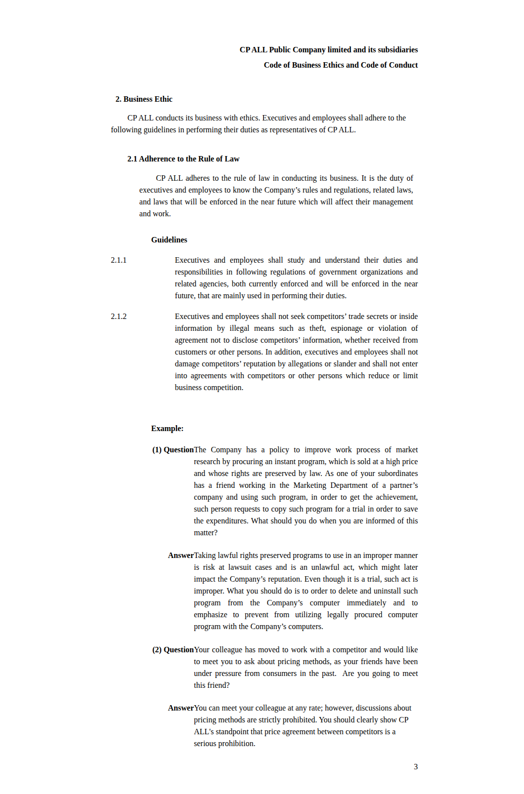CP ALL Public Company limited and its subsidiaries
Code of Business Ethics and Code of Conduct
2. Business Ethic
CP ALL conducts its business with ethics. Executives and employees shall adhere to the following guidelines in performing their duties as representatives of CP ALL.
2.1 Adherence to the Rule of Law
CP ALL adheres to the rule of law in conducting its business. It is the duty of executives and employees to know the Company’s rules and regulations, related laws, and laws that will be enforced in the near future which will affect their management and work.
Guidelines
| 2.1.1 | Executives and employees shall study and understand their duties and responsibilities in following regulations of government organizations and related agencies, both currently enforced and will be enforced in the near future, that are mainly used in performing their duties. |
| 2.1.2 | Executives and employees shall not seek competitors’ trade secrets or inside information by illegal means such as theft, espionage or violation of agreement not to disclose competitors’ information, whether received from customers or other persons. In addition, executives and employees shall not damage competitors’ reputation by allegations or slander and shall not enter into agreements with competitors or other persons which reduce or limit business competition. |
Example:
| (1) Question | The Company has a policy to improve work process of market research by procuring an instant program, which is sold at a high price and whose rights are preserved by law. As one of your subordinates has a friend working in the Marketing Department of a partner’s company and using such program, in order to get the achievement, such person requests to copy such program for a trial in order to save the expenditures. What should you do when you are informed of this matter? |
| Answer | Taking lawful rights preserved programs to use in an improper manner is risk at lawsuit cases and is an unlawful act, which might later impact the Company’s reputation. Even though it is a trial, such act is improper. What you should do is to order to delete and uninstall such program from the Company’s computer immediately and to emphasize to prevent from utilizing legally procured computer program with the Company’s computers. |
| (2) Question | Your colleague has moved to work with a competitor and would like to meet you to ask about pricing methods, as your friends have been under pressure from consumers in the past. Are you going to meet this friend? |
| Answer | You can meet your colleague at any rate; however, discussions about pricing methods are strictly prohibited. You should clearly show CP ALL's standpoint that price agreement between competitors is a serious prohibition. |
3